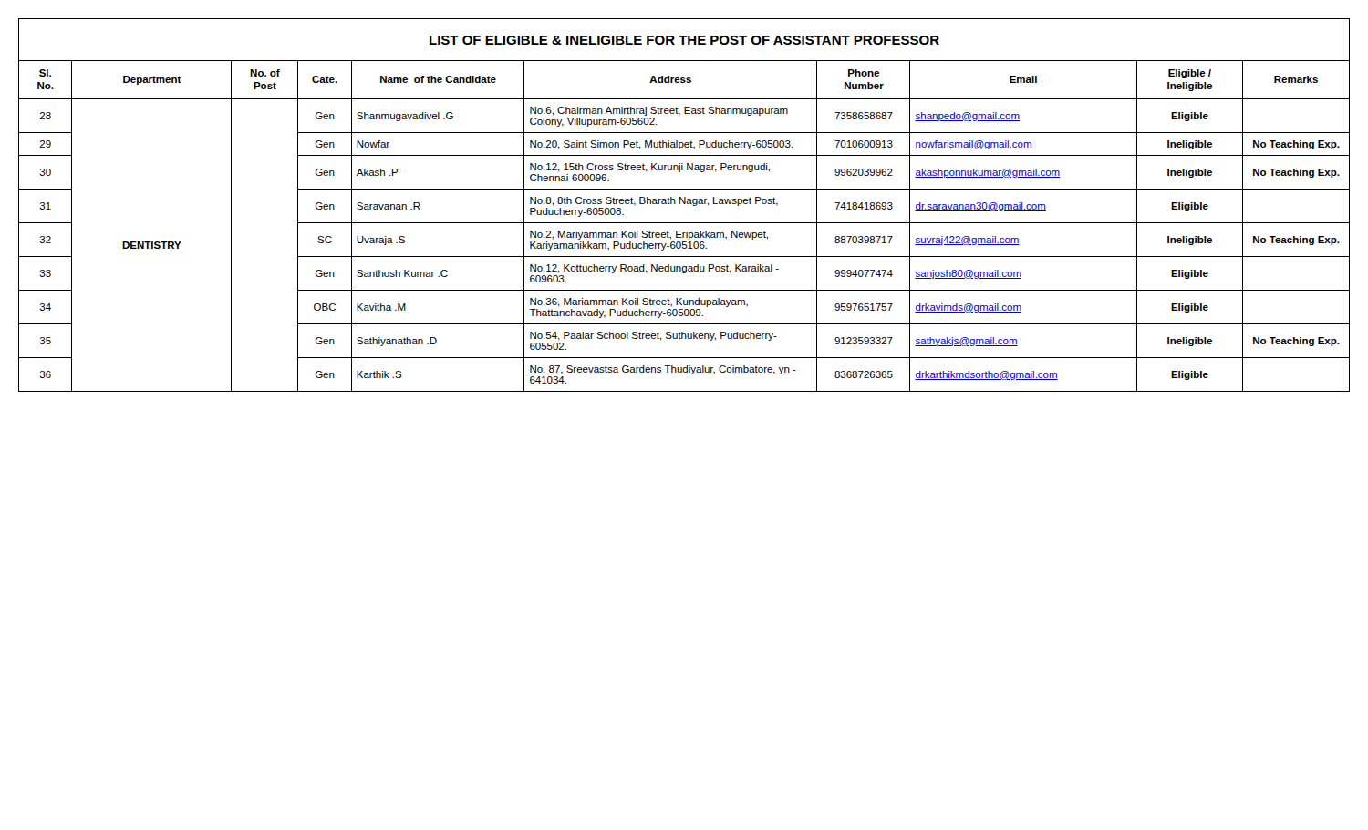LIST OF ELIGIBLE & INELIGIBLE FOR THE POST OF ASSISTANT PROFESSOR
| Sl. No. | Department | No. of Post | Cate. | Name of the Candidate | Address | Phone Number | Email | Eligible / Ineligible | Remarks |
| --- | --- | --- | --- | --- | --- | --- | --- | --- | --- |
| 28 | DENTISTRY | | Gen | Shanmugavadivel .G | No.6, Chairman Amirthraj Street, East Shanmugapuram Colony, Villupuram-605602. | 7358658687 | shanpedo@gmail.com | Eligible | |
| 29 | Gen | Nowfar | No.20, Saint Simon Pet, Muthialpet, Puducherry-605003. | 7010600913 | nowfarismail@gmail.com | Ineligible | No Teaching Exp. |
| 30 | Gen | Akash .P | No.12, 15th Cross Street, Kurunji Nagar, Perungudi, Chennai-600096. | 9962039962 | akashponnukumar@gmail.com | Ineligible | No Teaching Exp. |
| 31 | Gen | Saravanan .R | No.8, 8th Cross Street, Bharath Nagar, Lawspet Post, Puducherry-605008. | 7418418693 | dr.saravanan30@gmail.com | Eligible | |
| 32 | SC | Uvaraja .S | No.2, Mariyamman Koil Street, Eripakkam, Newpet, Kariyamanikkam, Puducherry-605106. | 8870398717 | suvraj422@gmail.com | Ineligible | No Teaching Exp. |
| 33 | Gen | Santhosh Kumar .C | No.12, Kottucherry Road, Nedungadu Post, Karaikal - 609603. | 9994077474 | sanjosh80@gmail.com | Eligible | |
| 34 | OBC | Kavitha .M | No.36, Mariamman Koil Street, Kundupalayam, Thattanchavady, Puducherry-605009. | 9597651757 | drkavimds@gmail.com | Eligible | |
| 35 | Gen | Sathiyanathan .D | No.54, Paalar School Street, Suthukeny, Puducherry-605502. | 9123593327 | sathyakjs@gmail.com | Ineligible | No Teaching Exp. |
| 36 | Gen | Karthik .S | No. 87, Sreevastsa Gardens Thudiyalur, Coimbatore, yn - 641034. | 8368726365 | drkarthikmdsortho@gmail.com | Eligible | |